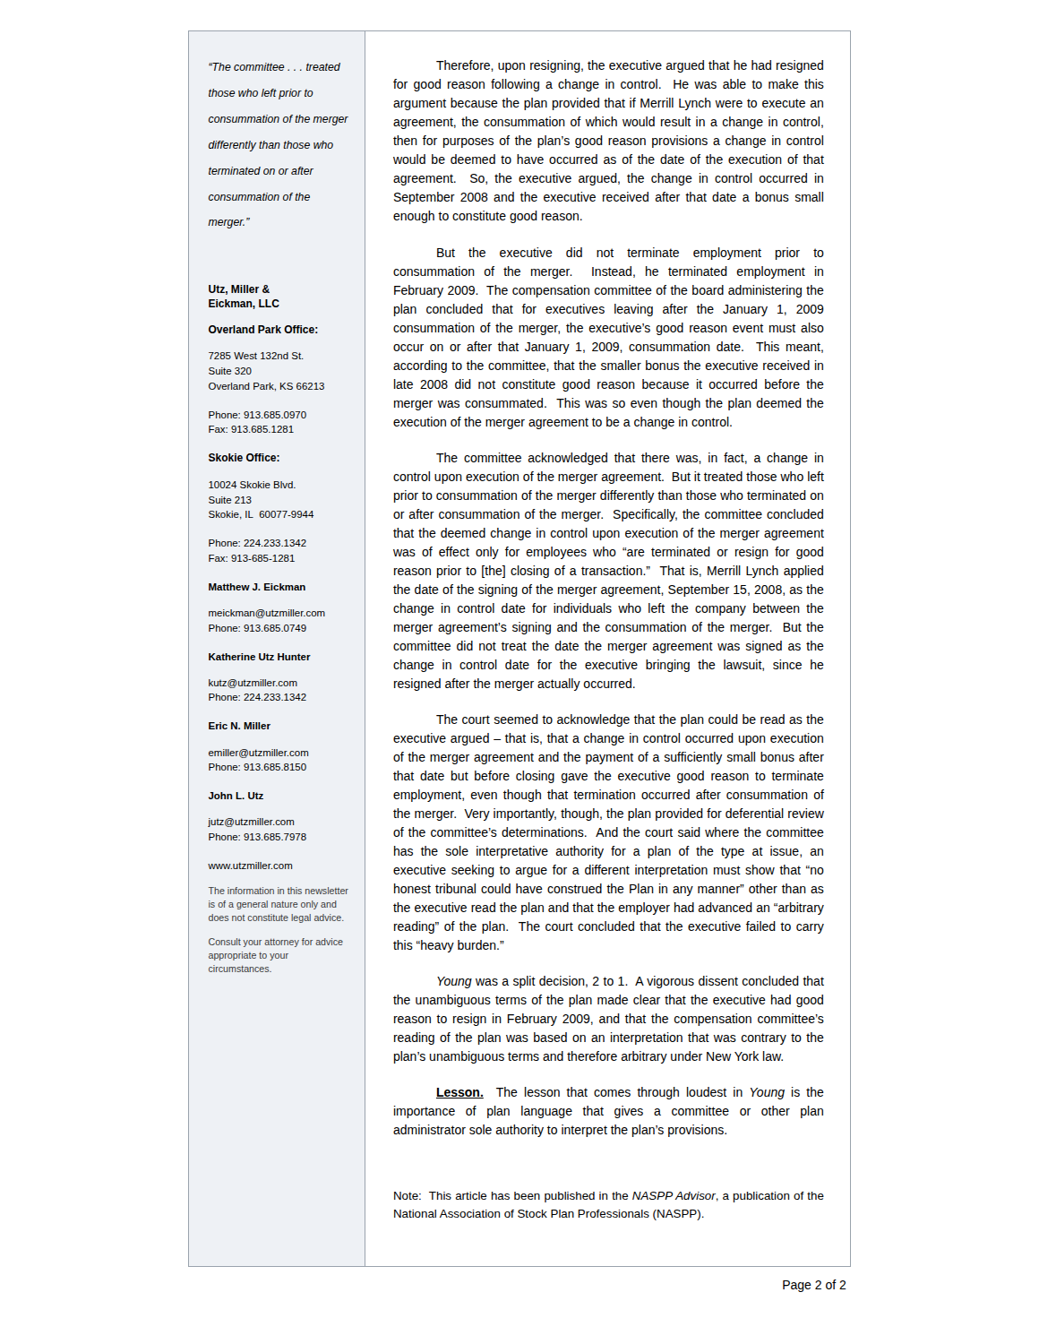“The committee . . . treated those who left prior to consummation of the merger differently than those who terminated on or after consummation of the merger.”
Utz, Miller &
Eickman, LLC
Overland Park Office:
7285 West 132nd St.
Suite 320
Overland Park, KS 66213
Phone: 913.685.0970
Fax: 913.685.1281
Skokie Office:
10024 Skokie Blvd.
Suite 213
Skokie, IL 60077-9944
Phone: 224.233.1342
Fax: 913-685-1281
Matthew J. Eickman
meickman@utzmiller.com
Phone: 913.685.0749
Katherine Utz Hunter
kutz@utzmiller.com
Phone: 224.233.1342
Eric N. Miller
emiller@utzmiller.com
Phone: 913.685.8150
John L. Utz
jutz@utzmiller.com
Phone: 913.685.7978
www.utzmiller.com
The information in this newsletter is of a general nature only and does not constitute legal advice.
Consult your attorney for advice appropriate to your circumstances.
Therefore, upon resigning, the executive argued that he had resigned for good reason following a change in control. He was able to make this argument because the plan provided that if Merrill Lynch were to execute an agreement, the consummation of which would result in a change in control, then for purposes of the plan’s good reason provisions a change in control would be deemed to have occurred as of the date of the execution of that agreement. So, the executive argued, the change in control occurred in September 2008 and the executive received after that date a bonus small enough to constitute good reason.
But the executive did not terminate employment prior to consummation of the merger. Instead, he terminated employment in February 2009. The compensation committee of the board administering the plan concluded that for executives leaving after the January 1, 2009 consummation of the merger, the executive’s good reason event must also occur on or after that January 1, 2009, consummation date. This meant, according to the committee, that the smaller bonus the executive received in late 2008 did not constitute good reason because it occurred before the merger was consummated. This was so even though the plan deemed the execution of the merger agreement to be a change in control.
The committee acknowledged that there was, in fact, a change in control upon execution of the merger agreement. But it treated those who left prior to consummation of the merger differently than those who terminated on or after consummation of the merger. Specifically, the committee concluded that the deemed change in control upon execution of the merger agreement was of effect only for employees who “are terminated or resign for good reason prior to [the] closing of a transaction.” That is, Merrill Lynch applied the date of the signing of the merger agreement, September 15, 2008, as the change in control date for individuals who left the company between the merger agreement’s signing and the consummation of the merger. But the committee did not treat the date the merger agreement was signed as the change in control date for the executive bringing the lawsuit, since he resigned after the merger actually occurred.
The court seemed to acknowledge that the plan could be read as the executive argued – that is, that a change in control occurred upon execution of the merger agreement and the payment of a sufficiently small bonus after that date but before closing gave the executive good reason to terminate employment, even though that termination occurred after consummation of the merger. Very importantly, though, the plan provided for deferential review of the committee’s determinations. And the court said where the committee has the sole interpretative authority for a plan of the type at issue, an executive seeking to argue for a different interpretation must show that “no honest tribunal could have construed the Plan in any manner” other than as the executive read the plan and that the employer had advanced an “arbitrary reading” of the plan. The court concluded that the executive failed to carry this “heavy burden.”
Young was a split decision, 2 to 1. A vigorous dissent concluded that the unambiguous terms of the plan made clear that the executive had good reason to resign in February 2009, and that the compensation committee’s reading of the plan was based on an interpretation that was contrary to the plan’s unambiguous terms and therefore arbitrary under New York law.
Lesson. The lesson that comes through loudest in Young is the importance of plan language that gives a committee or other plan administrator sole authority to interpret the plan’s provisions.
Note: This article has been published in the NASPP Advisor, a publication of the National Association of Stock Plan Professionals (NASPP).
Page 2 of 2